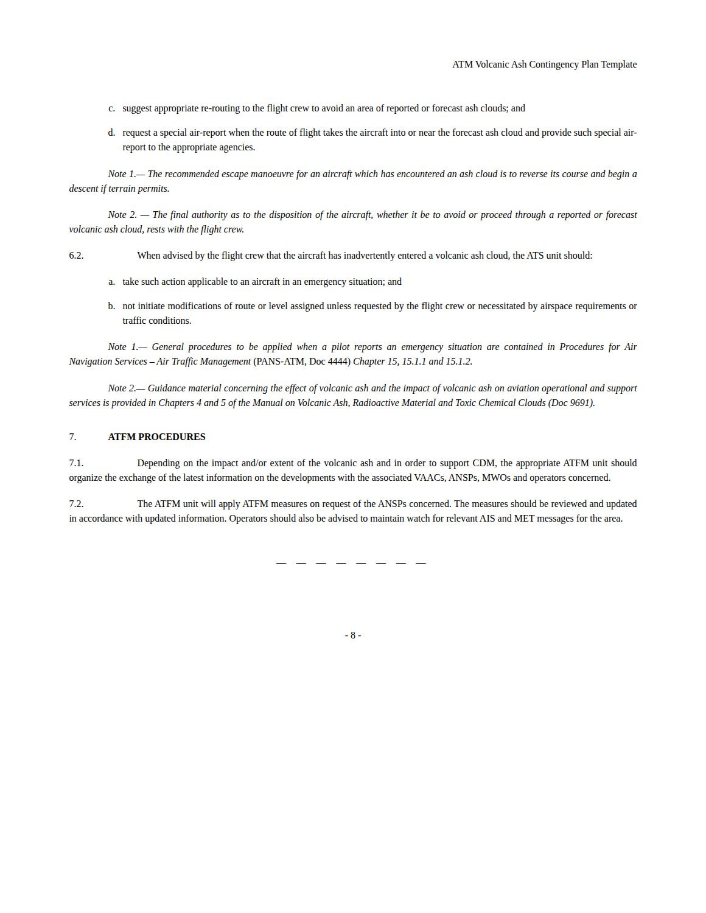ATM Volcanic Ash Contingency Plan Template
suggest appropriate re-routing to the flight crew to avoid an area of reported or forecast ash clouds; and
request a special air-report when the route of flight takes the aircraft into or near the forecast ash cloud and provide such special air-report to the appropriate agencies.
Note 1.— The recommended escape manoeuvre for an aircraft which has encountered an ash cloud is to reverse its course and begin a descent if terrain permits.
Note 2. — The final authority as to the disposition of the aircraft, whether it be to avoid or proceed through a reported or forecast volcanic ash cloud, rests with the flight crew.
6.2. When advised by the flight crew that the aircraft has inadvertently entered a volcanic ash cloud, the ATS unit should:
take such action applicable to an aircraft in an emergency situation; and
not initiate modifications of route or level assigned unless requested by the flight crew or necessitated by airspace requirements or traffic conditions.
Note 1.— General procedures to be applied when a pilot reports an emergency situation are contained in Procedures for Air Navigation Services – Air Traffic Management (PANS-ATM, Doc 4444) Chapter 15, 15.1.1 and 15.1.2.
Note 2.— Guidance material concerning the effect of volcanic ash and the impact of volcanic ash on aviation operational and support services is provided in Chapters 4 and 5 of the Manual on Volcanic Ash, Radioactive Material and Toxic Chemical Clouds (Doc 9691).
7. ATFM PROCEDURES
7.1. Depending on the impact and/or extent of the volcanic ash and in order to support CDM, the appropriate ATFM unit should organize the exchange of the latest information on the developments with the associated VAACs, ANSPs, MWOs and operators concerned.
7.2. The ATFM unit will apply ATFM measures on request of the ANSPs concerned. The measures should be reviewed and updated in accordance with updated information. Operators should also be advised to maintain watch for relevant AIS and MET messages for the area.
— — — — — — — —
- 8 -